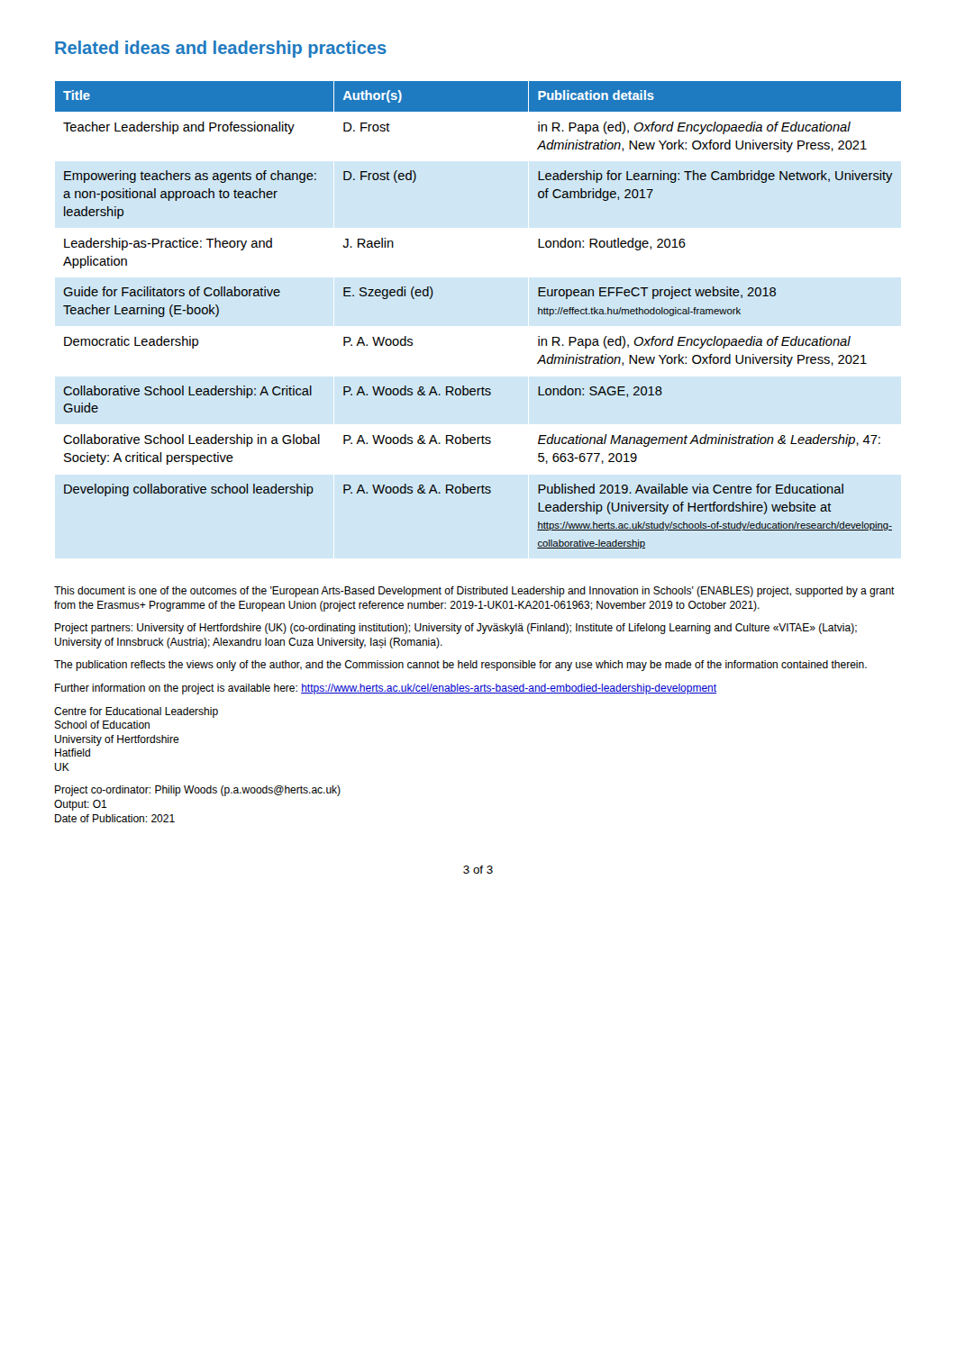Related ideas and leadership practices
| Title | Author(s) | Publication details |
| --- | --- | --- |
| Teacher Leadership and Professionality | D. Frost | in R. Papa (ed), Oxford Encyclopaedia of Educational Administration , New York: Oxford University Press, 2021 |
| Empowering teachers as agents of change: a non-positional approach to teacher leadership | D. Frost (ed) | Leadership for Learning: The Cambridge Network, University of Cambridge, 2017 |
| Leadership-as-Practice: Theory and Application | J. Raelin | London: Routledge, 2016 |
| Guide for Facilitators of Collaborative Teacher Learning (E-book) | E. Szegedi (ed) | European EFFeCT project website, 2018 http://effect.tka.hu/methodological-framework |
| Democratic Leadership | P. A. Woods | in R. Papa (ed), Oxford Encyclopaedia of Educational Administration , New York: Oxford University Press, 2021 |
| Collaborative School Leadership: A Critical Guide | P. A. Woods & A. Roberts | London: SAGE, 2018 |
| Collaborative School Leadership in a Global Society: A critical perspective | P. A. Woods & A. Roberts | Educational Management Administration & Leadership , 47: 5, 663-677, 2019 |
| Developing collaborative school leadership | P. A. Woods & A. Roberts | Published 2019. Available via Centre for Educational Leadership (University of Hertfordshire) website at https://www.herts.ac.uk/study/schools-of-study/education/research/developing-collaborative-leadership |
This document is one of the outcomes of the 'European Arts-Based Development of Distributed Leadership and Innovation in Schools' (ENABLES) project, supported by a grant from the Erasmus+ Programme of the European Union (project reference number: 2019-1-UK01-KA201-061963; November 2019 to October 2021).
Project partners: University of Hertfordshire (UK) (co-ordinating institution); University of Jyväskylä (Finland); Institute of Lifelong Learning and Culture «VITAE» (Latvia); University of Innsbruck (Austria); Alexandru Ioan Cuza University, Iași (Romania).
The publication reflects the views only of the author, and the Commission cannot be held responsible for any use which may be made of the information contained therein.
Further information on the project is available here: https://www.herts.ac.uk/cel/enables-arts-based-and-embodied-leadership-development
Centre for Educational Leadership
School of Education
University of Hertfordshire
Hatfield
UK
Project co-ordinator: Philip Woods (p.a.woods@herts.ac.uk)
Output: O1
Date of Publication: 2021
3 of 3